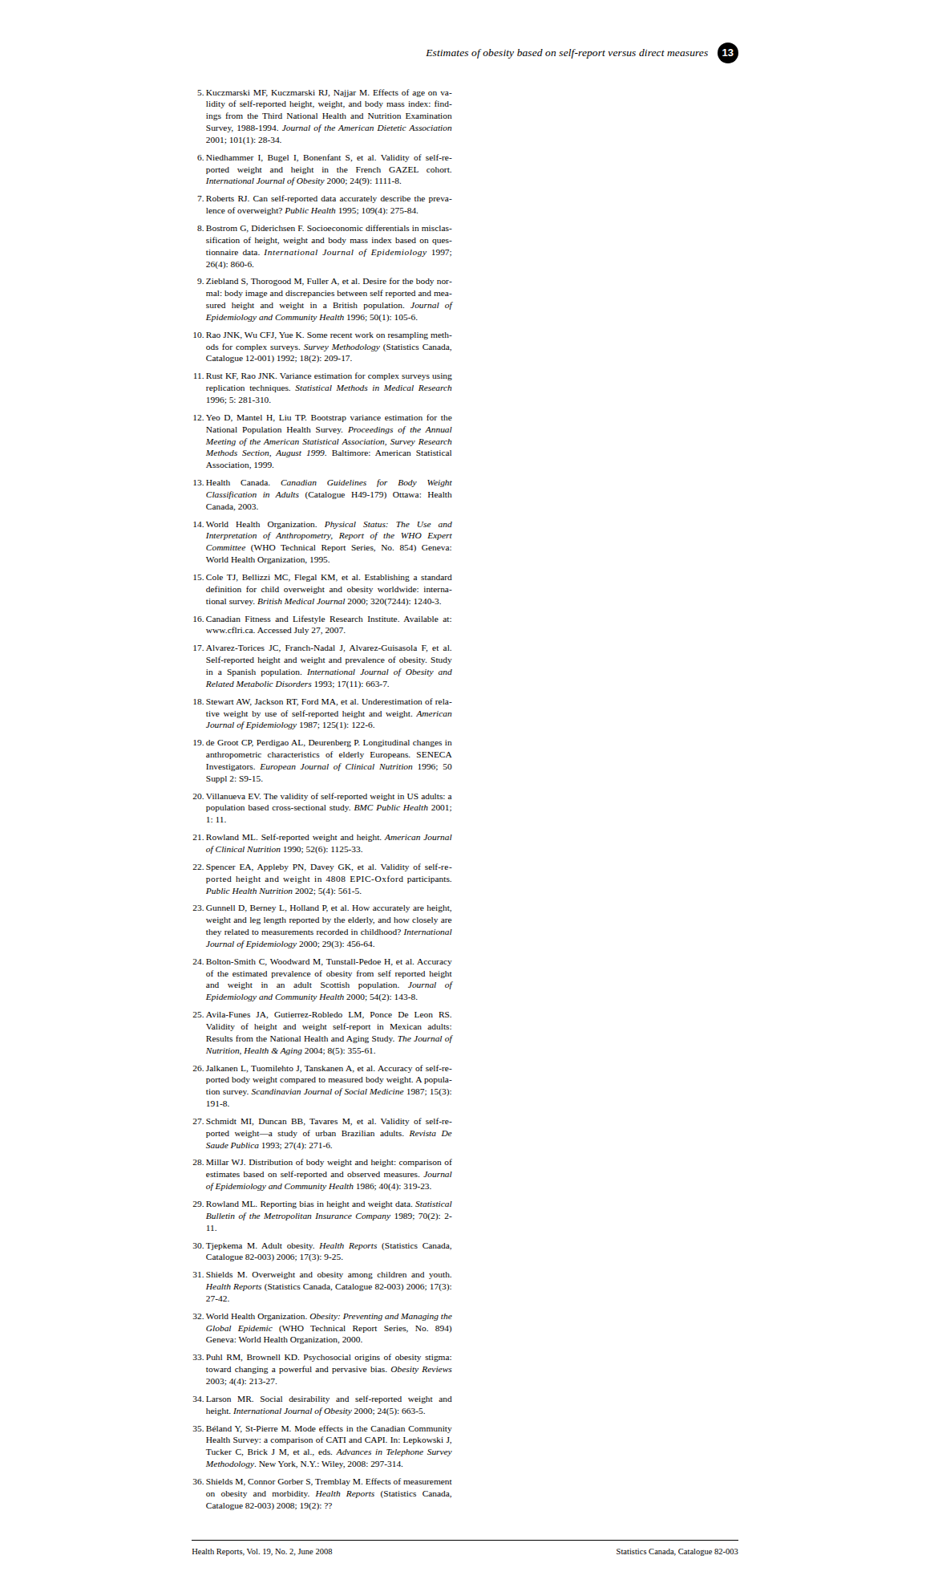Estimates of obesity based on self-report versus direct measures 13
Kuczmarski MF, Kuczmarski RJ, Najjar M. Effects of age on validity of self-reported height, weight, and body mass index: findings from the Third National Health and Nutrition Examination Survey, 1988-1994. Journal of the American Dietetic Association 2001; 101(1): 28-34.
Niedhammer I, Bugel I, Bonenfant S, et al. Validity of self-reported weight and height in the French GAZEL cohort. International Journal of Obesity 2000; 24(9): 1111-8.
Roberts RJ. Can self-reported data accurately describe the prevalence of overweight? Public Health 1995; 109(4): 275-84.
Bostrom G, Diderichsen F. Socioeconomic differentials in misclassification of height, weight and body mass index based on questionnaire data. International Journal of Epidemiology 1997; 26(4): 860-6.
Ziebland S, Thorogood M, Fuller A, et al. Desire for the body normal: body image and discrepancies between self reported and measured height and weight in a British population. Journal of Epidemiology and Community Health 1996; 50(1): 105-6.
Rao JNK, Wu CFJ, Yue K. Some recent work on resampling methods for complex surveys. Survey Methodology (Statistics Canada, Catalogue 12-001) 1992; 18(2): 209-17.
Rust KF, Rao JNK. Variance estimation for complex surveys using replication techniques. Statistical Methods in Medical Research 1996; 5: 281-310.
Yeo D, Mantel H, Liu TP. Bootstrap variance estimation for the National Population Health Survey. Proceedings of the Annual Meeting of the American Statistical Association, Survey Research Methods Section, August 1999. Baltimore: American Statistical Association, 1999.
Health Canada. Canadian Guidelines for Body Weight Classification in Adults (Catalogue H49-179) Ottawa: Health Canada, 2003.
World Health Organization. Physical Status: The Use and Interpretation of Anthropometry, Report of the WHO Expert Committee (WHO Technical Report Series, No. 854) Geneva: World Health Organization, 1995.
Cole TJ, Bellizzi MC, Flegal KM, et al. Establishing a standard definition for child overweight and obesity worldwide: international survey. British Medical Journal 2000; 320(7244): 1240-3.
Canadian Fitness and Lifestyle Research Institute. Available at: www.cflri.ca. Accessed July 27, 2007.
Alvarez-Torices JC, Franch-Nadal J, Alvarez-Guisasola F, et al. Self-reported height and weight and prevalence of obesity. Study in a Spanish population. International Journal of Obesity and Related Metabolic Disorders 1993; 17(11): 663-7.
Stewart AW, Jackson RT, Ford MA, et al. Underestimation of relative weight by use of self-reported height and weight. American Journal of Epidemiology 1987; 125(1): 122-6.
de Groot CP, Perdigao AL, Deurenberg P. Longitudinal changes in anthropometric characteristics of elderly Europeans. SENECA Investigators. European Journal of Clinical Nutrition 1996; 50 Suppl 2: S9-15.
Villanueva EV. The validity of self-reported weight in US adults: a population based cross-sectional study. BMC Public Health 2001; 1: 11.
Rowland ML. Self-reported weight and height. American Journal of Clinical Nutrition 1990; 52(6): 1125-33.
Spencer EA, Appleby PN, Davey GK, et al. Validity of self-reported height and weight in 4808 EPIC-Oxford participants. Public Health Nutrition 2002; 5(4): 561-5.
Gunnell D, Berney L, Holland P, et al. How accurately are height, weight and leg length reported by the elderly, and how closely are they related to measurements recorded in childhood? International Journal of Epidemiology 2000; 29(3): 456-64.
Bolton-Smith C, Woodward M, Tunstall-Pedoe H, et al. Accuracy of the estimated prevalence of obesity from self reported height and weight in an adult Scottish population. Journal of Epidemiology and Community Health 2000; 54(2): 143-8.
Avila-Funes JA, Gutierrez-Robledo LM, Ponce De Leon RS. Validity of height and weight self-report in Mexican adults: Results from the National Health and Aging Study. The Journal of Nutrition, Health & Aging 2004; 8(5): 355-61.
Jalkanen L, Tuomilehto J, Tanskanen A, et al. Accuracy of self-reported body weight compared to measured body weight. A population survey. Scandinavian Journal of Social Medicine 1987; 15(3): 191-8.
Schmidt MI, Duncan BB, Tavares M, et al. Validity of self-reported weight—a study of urban Brazilian adults. Revista De Saude Publica 1993; 27(4): 271-6.
Millar WJ. Distribution of body weight and height: comparison of estimates based on self-reported and observed measures. Journal of Epidemiology and Community Health 1986; 40(4): 319-23.
Rowland ML. Reporting bias in height and weight data. Statistical Bulletin of the Metropolitan Insurance Company 1989; 70(2): 2-11.
Tjepkema M. Adult obesity. Health Reports (Statistics Canada, Catalogue 82-003) 2006; 17(3): 9-25.
Shields M. Overweight and obesity among children and youth. Health Reports (Statistics Canada, Catalogue 82-003) 2006; 17(3): 27-42.
World Health Organization. Obesity: Preventing and Managing the Global Epidemic (WHO Technical Report Series, No. 894) Geneva: World Health Organization, 2000.
Puhl RM, Brownell KD. Psychosocial origins of obesity stigma: toward changing a powerful and pervasive bias. Obesity Reviews 2003; 4(4): 213-27.
Larson MR. Social desirability and self-reported weight and height. International Journal of Obesity 2000; 24(5): 663-5.
Béland Y, St-Pierre M. Mode effects in the Canadian Community Health Survey: a comparison of CATI and CAPI. In: Lepkowski J, Tucker C, Brick J M, et al., eds. Advances in Telephone Survey Methodology. New York, N.Y.: Wiley, 2008: 297-314.
Shields M, Connor Gorber S, Tremblay M. Effects of measurement on obesity and morbidity. Health Reports (Statistics Canada, Catalogue 82-003) 2008; 19(2): ??
Health Reports, Vol. 19, No. 2, June 2008 Statistics Canada, Catalogue 82-003